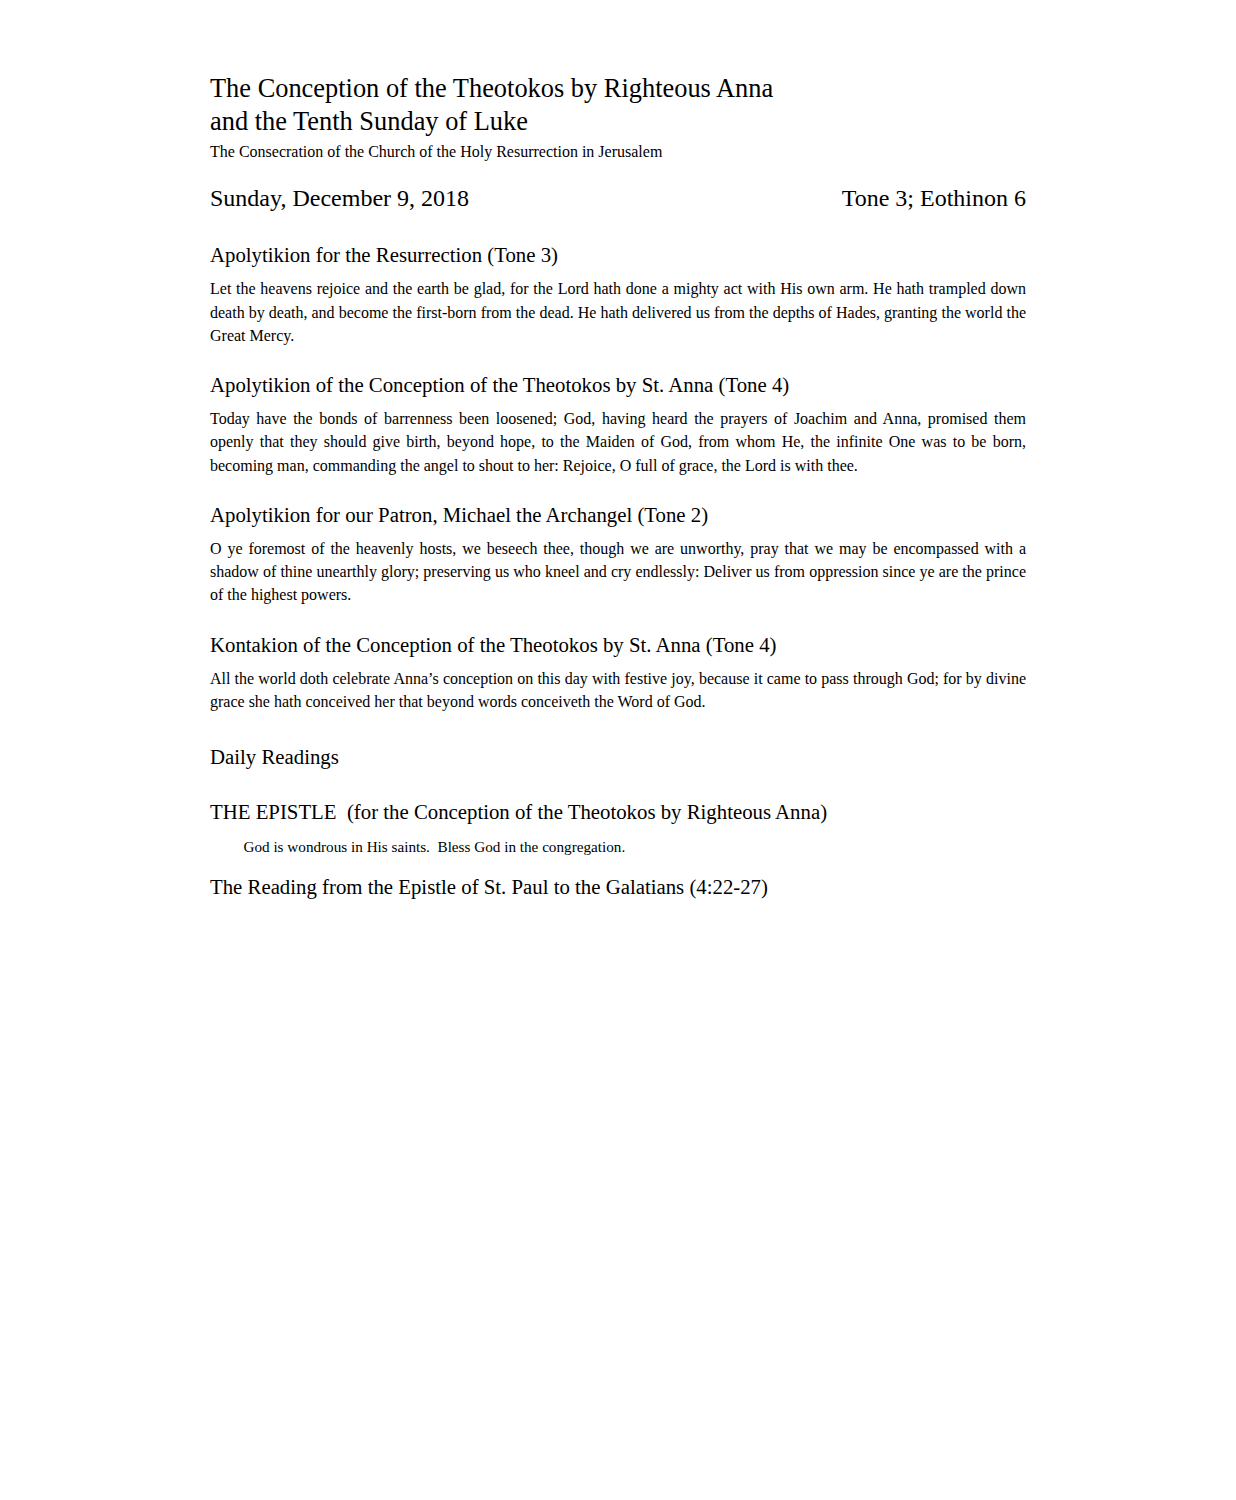The Conception of the Theotokos by Righteous Anna
and the Tenth Sunday of Luke
The Consecration of the Church of the Holy Resurrection in Jerusalem
Sunday, December 9, 2018 Tone 3; Eothinon 6
Apolytikion for the Resurrection (Tone 3)
Let the heavens rejoice and the earth be glad, for the Lord hath done a mighty act with His own arm. He hath trampled down death by death, and become the first-born from the dead. He hath delivered us from the depths of Hades, granting the world the Great Mercy.
Apolytikion of the Conception of the Theotokos by St. Anna (Tone 4)
Today have the bonds of barrenness been loosened; God, having heard the prayers of Joachim and Anna, promised them openly that they should give birth, beyond hope, to the Maiden of God, from whom He, the infinite One was to be born, becoming man, commanding the angel to shout to her: Rejoice, O full of grace, the Lord is with thee.
Apolytikion for our Patron, Michael the Archangel (Tone 2)
O ye foremost of the heavenly hosts, we beseech thee, though we are unworthy, pray that we may be encompassed with a shadow of thine unearthly glory; preserving us who kneel and cry endlessly: Deliver us from oppression since ye are the prince of the highest powers.
Kontakion of the Conception of the Theotokos by St. Anna (Tone 4)
All the world doth celebrate Anna’s conception on this day with festive joy, because it came to pass through God; for by divine grace she hath conceived her that beyond words conceiveth the Word of God.
Daily Readings
THE EPISTLE (for the Conception of the Theotokos by Righteous Anna)
God is wondrous in His saints. Bless God in the congregation.
The Reading from the Epistle of St. Paul to the Galatians (4:22-27)